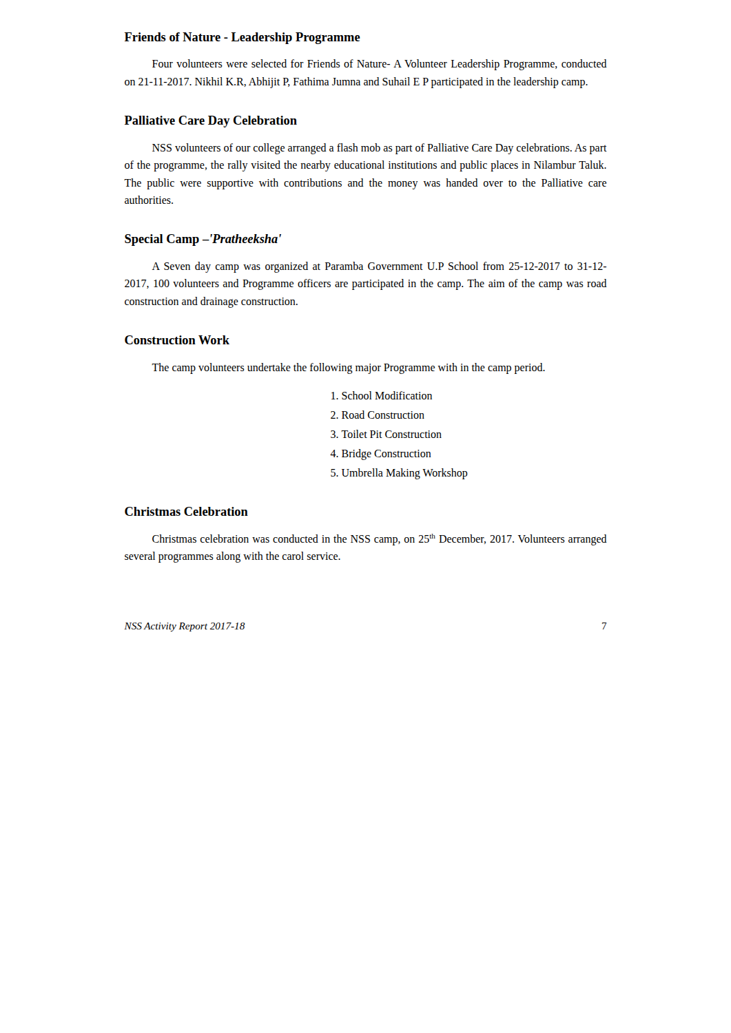Friends of Nature - Leadership Programme
Four volunteers were selected for Friends of Nature- A Volunteer Leadership Programme, conducted on 21-11-2017. Nikhil K.R, Abhijit P, Fathima Jumna and Suhail E P participated in the leadership camp.
Palliative Care Day Celebration
NSS volunteers of our college arranged a flash mob as part of Palliative Care Day celebrations. As part of the programme, the rally visited the nearby educational institutions and public places in Nilambur Taluk. The public were supportive with contributions and the money was handed over to the Palliative care authorities.
Special Camp –'Pratheeksha'
A Seven day camp was organized at Paramba Government U.P School from 25-12-2017 to 31-12-2017, 100 volunteers and Programme officers are participated in the camp. The aim of the camp was road construction and drainage construction.
Construction Work
The camp volunteers undertake the following major Programme with in the camp period.
School Modification
Road Construction
Toilet Pit Construction
Bridge Construction
Umbrella Making Workshop
Christmas Celebration
Christmas celebration was conducted in the NSS camp, on 25th December, 2017. Volunteers arranged several programmes along with the carol service.
NSS Activity Report 2017-18
7